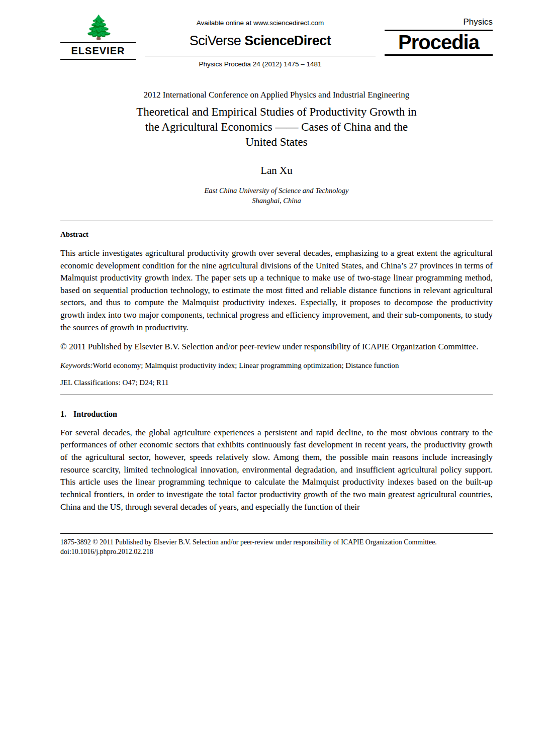🌲
ELSEVIER
Available online at www.sciencedirect.com
SciVerse ScienceDirect
Physics Procedia 24 (2012) 1475 – 1481
Physics
Procedia
2012 International Conference on Applied Physics and Industrial Engineering
Theoretical and Empirical Studies of Productivity Growth in
the Agricultural Economics —— Cases of China and the
United States
Lan Xu
East China University of Science and Technology
Shanghai, China
Abstract
This article investigates agricultural productivity growth over several decades, emphasizing to a great extent the agricultural economic development condition for the nine agricultural divisions of the United States, and China’s 27 provinces in terms of Malmquist productivity growth index. The paper sets up a technique to make use of two-stage linear programming method, based on sequential production technology, to estimate the most fitted and reliable distance functions in relevant agricultural sectors, and thus to compute the Malmquist productivity indexes. Especially, it proposes to decompose the productivity growth index into two major components, technical progress and efficiency improvement, and their sub-components, to study the sources of growth in productivity.
© 2011 Published by Elsevier B.V. Selection and/or peer-review under responsibility of ICAPIE Organization Committee.
Keywords: World economy; Malmquist productivity index; Linear programming optimization; Distance function
JEL Classifications: O47; D24; R11
1. Introduction
For several decades, the global agriculture experiences a persistent and rapid decline, to the most obvious contrary to the performances of other economic sectors that exhibits continuously fast development in recent years, the productivity growth of the agricultural sector, however, speeds relatively slow. Among them, the possible main reasons include increasingly resource scarcity, limited technological innovation, environmental degradation, and insufficient agricultural policy support. This article uses the linear programming technique to calculate the Malmquist productivity indexes based on the built-up technical frontiers, in order to investigate the total factor productivity growth of the two main greatest agricultural countries, China and the US, through several decades of years, and especially the function of their
1875-3892 © 2011 Published by Elsevier B.V. Selection and/or peer-review under responsibility of ICAPIE Organization Committee.
doi:10.1016/j.phpro.2012.02.218